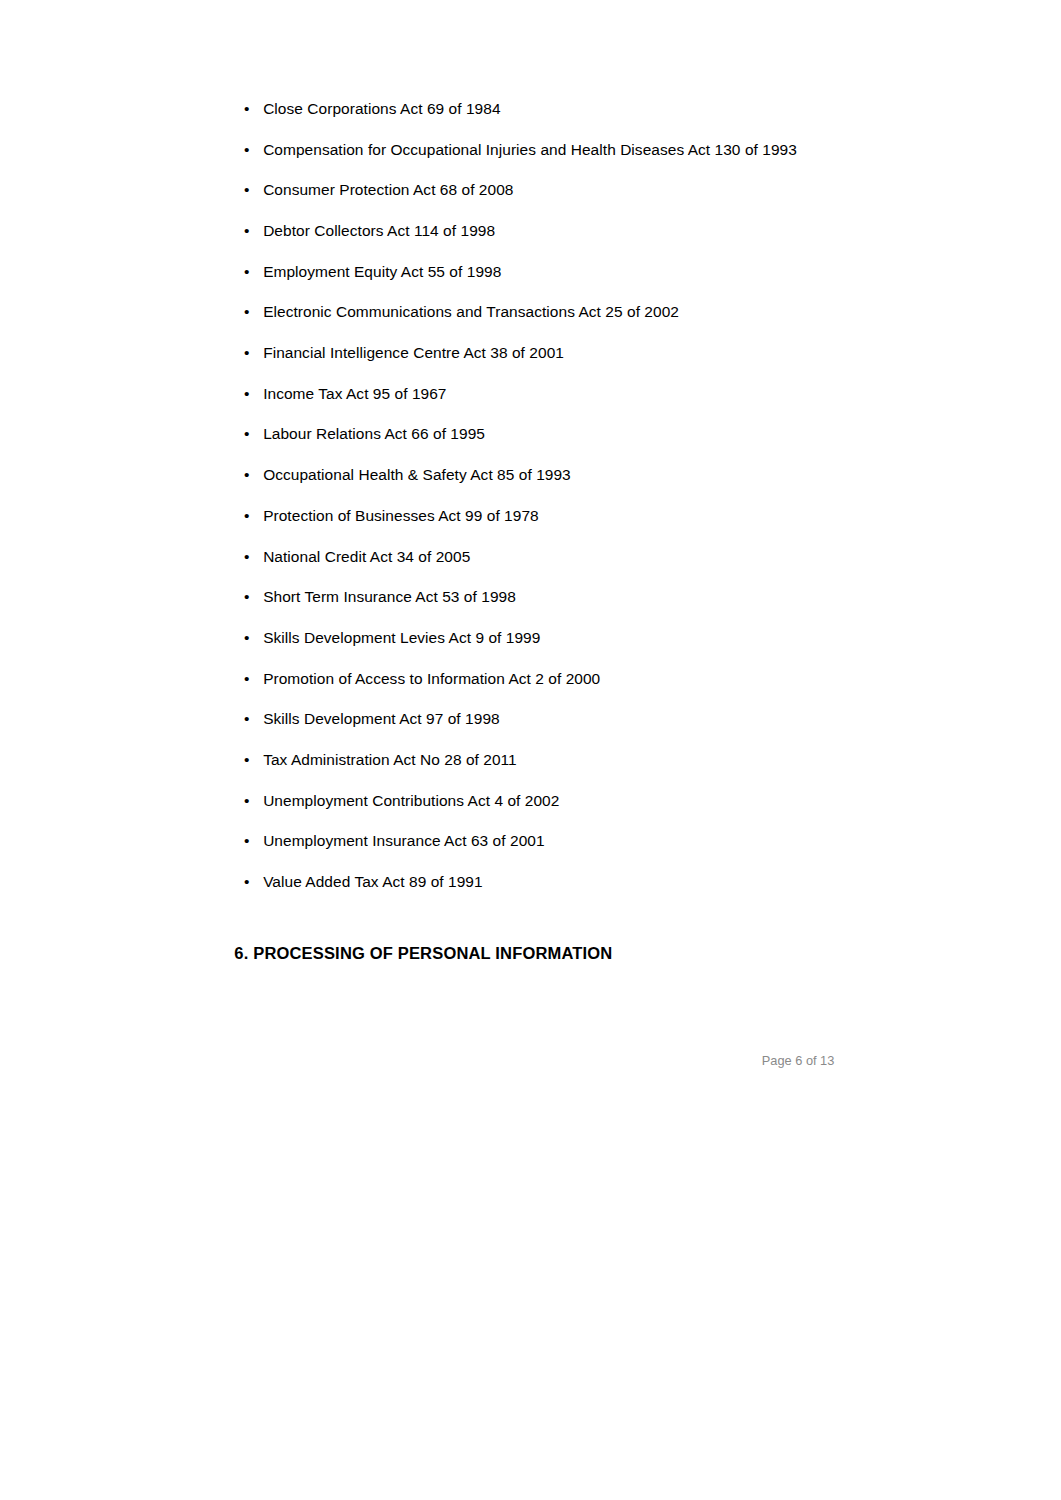Close Corporations Act 69 of 1984
Compensation for Occupational Injuries and Health Diseases Act 130 of 1993
Consumer Protection Act 68 of 2008
Debtor Collectors Act 114 of 1998
Employment Equity Act 55 of 1998
Electronic Communications and Transactions Act 25 of 2002
Financial Intelligence Centre Act 38 of 2001
Income Tax Act 95 of 1967
Labour Relations Act 66 of 1995
Occupational Health & Safety Act 85 of 1993
Protection of Businesses Act 99 of 1978
National Credit Act 34 of 2005
Short Term Insurance Act 53 of 1998
Skills Development Levies Act 9 of 1999
Promotion of Access to Information Act 2 of 2000
Skills Development Act 97 of 1998
Tax Administration Act No 28 of 2011
Unemployment Contributions Act 4 of 2002
Unemployment Insurance Act 63 of 2001
Value Added Tax Act 89 of 1991
6. PROCESSING OF PERSONAL INFORMATION
Page 6 of 13